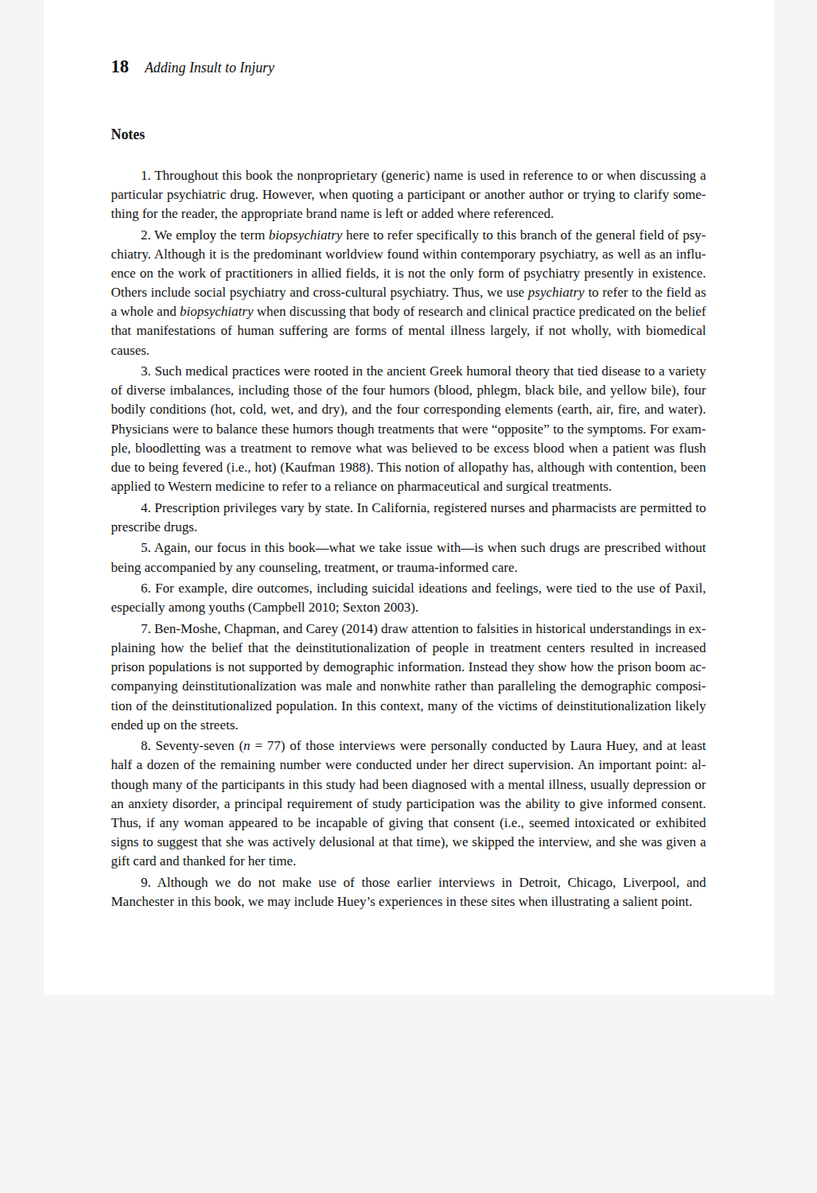18 Adding Insult to Injury
Notes
Throughout this book the nonproprietary (generic) name is used in reference to or when discussing a particular psychiatric drug. However, when quoting a participant or another author or trying to clarify something for the reader, the appropriate brand name is left or added where referenced.
We employ the term biopsychiatry here to refer specifically to this branch of the general field of psychiatry. Although it is the predominant worldview found within contemporary psychiatry, as well as an influence on the work of practitioners in allied fields, it is not the only form of psychiatry presently in existence. Others include social psychiatry and cross-cultural psychiatry. Thus, we use psychiatry to refer to the field as a whole and biopsychiatry when discussing that body of research and clinical practice predicated on the belief that manifestations of human suffering are forms of mental illness largely, if not wholly, with biomedical causes.
Such medical practices were rooted in the ancient Greek humoral theory that tied disease to a variety of diverse imbalances, including those of the four humors (blood, phlegm, black bile, and yellow bile), four bodily conditions (hot, cold, wet, and dry), and the four corresponding elements (earth, air, fire, and water). Physicians were to balance these humors though treatments that were “opposite” to the symptoms. For example, bloodletting was a treatment to remove what was believed to be excess blood when a patient was flush due to being fevered (i.e., hot) (Kaufman 1988). This notion of allopathy has, although with contention, been applied to Western medicine to refer to a reliance on pharmaceutical and surgical treatments.
Prescription privileges vary by state. In California, registered nurses and pharmacists are permitted to prescribe drugs.
Again, our focus in this book—what we take issue with—is when such drugs are prescribed without being accompanied by any counseling, treatment, or trauma-informed care.
For example, dire outcomes, including suicidal ideations and feelings, were tied to the use of Paxil, especially among youths (Campbell 2010; Sexton 2003).
Ben-Moshe, Chapman, and Carey (2014) draw attention to falsities in historical understandings in explaining how the belief that the deinstitutionalization of people in treatment centers resulted in increased prison populations is not supported by demographic information. Instead they show how the prison boom accompanying deinstitutionalization was male and nonwhite rather than paralleling the demographic composition of the deinstitutionalized population. In this context, many of the victims of deinstitutionalization likely ended up on the streets.
Seventy-seven (n = 77) of those interviews were personally conducted by Laura Huey, and at least half a dozen of the remaining number were conducted under her direct supervision. An important point: although many of the participants in this study had been diagnosed with a mental illness, usually depression or an anxiety disorder, a principal requirement of study participation was the ability to give informed consent. Thus, if any woman appeared to be incapable of giving that consent (i.e., seemed intoxicated or exhibited signs to suggest that she was actively delusional at that time), we skipped the interview, and she was given a gift card and thanked for her time.
Although we do not make use of those earlier interviews in Detroit, Chicago, Liverpool, and Manchester in this book, we may include Huey’s experiences in these sites when illustrating a salient point.